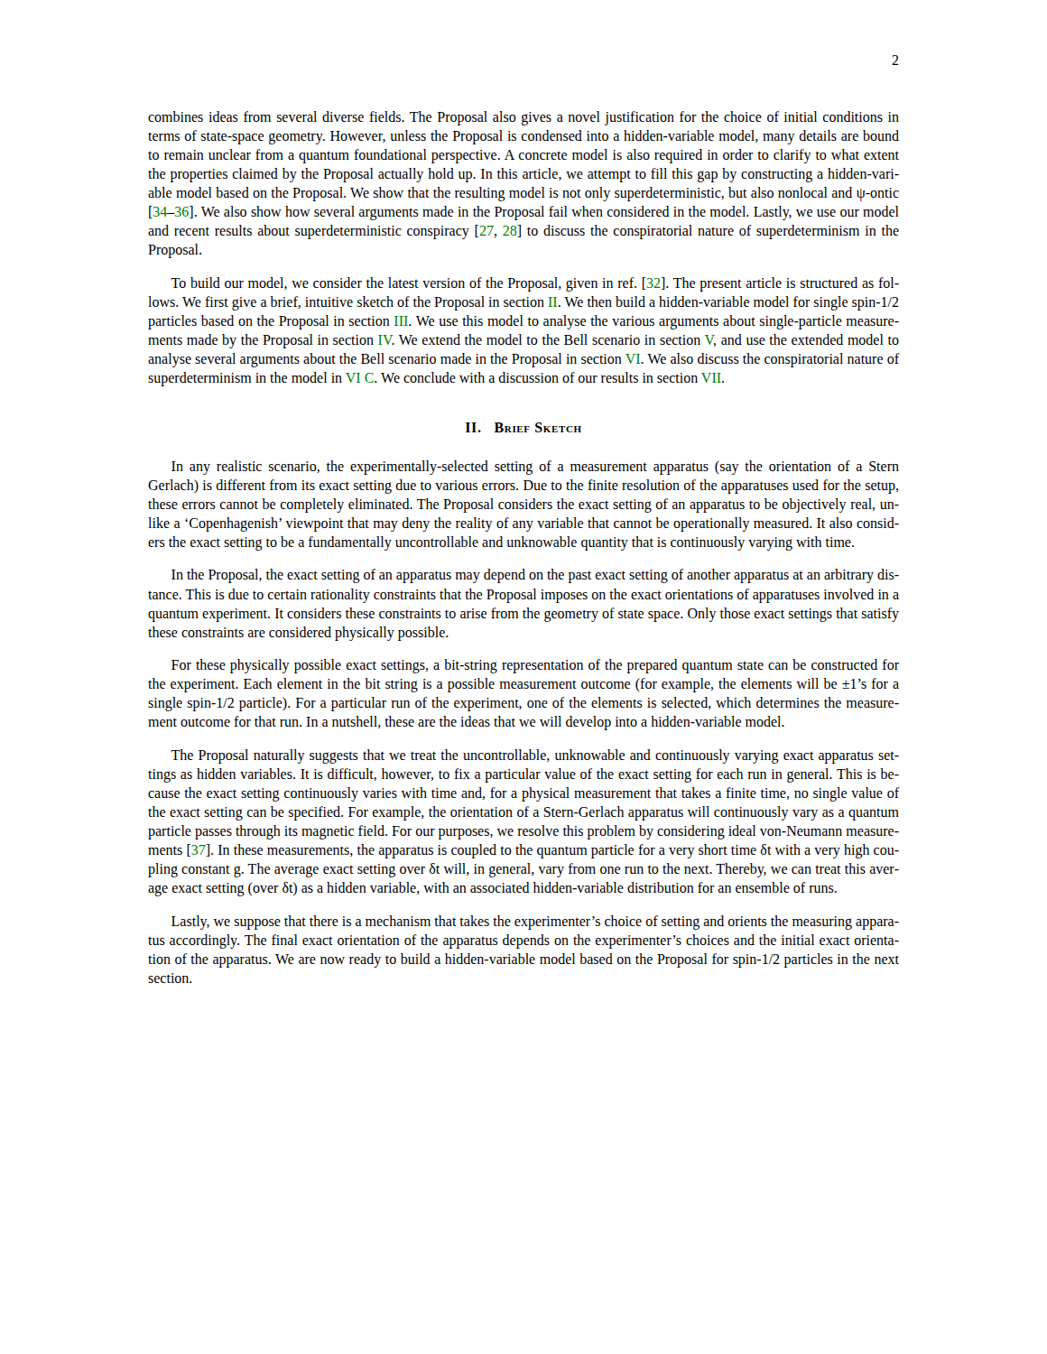2
combines ideas from several diverse fields. The Proposal also gives a novel justification for the choice of initial conditions in terms of state-space geometry. However, unless the Proposal is condensed into a hidden-variable model, many details are bound to remain unclear from a quantum foundational perspective. A concrete model is also required in order to clarify to what extent the properties claimed by the Proposal actually hold up. In this article, we attempt to fill this gap by constructing a hidden-variable model based on the Proposal. We show that the resulting model is not only superdeterministic, but also nonlocal and ψ-ontic [34–36]. We also show how several arguments made in the Proposal fail when considered in the model. Lastly, we use our model and recent results about superdeterministic conspiracy [27, 28] to discuss the conspiratorial nature of superdeterminism in the Proposal.
To build our model, we consider the latest version of the Proposal, given in ref. [32]. The present article is structured as follows. We first give a brief, intuitive sketch of the Proposal in section II. We then build a hidden-variable model for single spin-1/2 particles based on the Proposal in section III. We use this model to analyse the various arguments about single-particle measurements made by the Proposal in section IV. We extend the model to the Bell scenario in section V, and use the extended model to analyse several arguments about the Bell scenario made in the Proposal in section VI. We also discuss the conspiratorial nature of superdeterminism in the model in VI C. We conclude with a discussion of our results in section VII.
II. Brief Sketch
In any realistic scenario, the experimentally-selected setting of a measurement apparatus (say the orientation of a Stern Gerlach) is different from its exact setting due to various errors. Due to the finite resolution of the apparatuses used for the setup, these errors cannot be completely eliminated. The Proposal considers the exact setting of an apparatus to be objectively real, unlike a ‘Copenhagenish’ viewpoint that may deny the reality of any variable that cannot be operationally measured. It also considers the exact setting to be a fundamentally uncontrollable and unknowable quantity that is continuously varying with time.
In the Proposal, the exact setting of an apparatus may depend on the past exact setting of another apparatus at an arbitrary distance. This is due to certain rationality constraints that the Proposal imposes on the exact orientations of apparatuses involved in a quantum experiment. It considers these constraints to arise from the geometry of state space. Only those exact settings that satisfy these constraints are considered physically possible.
For these physically possible exact settings, a bit-string representation of the prepared quantum state can be constructed for the experiment. Each element in the bit string is a possible measurement outcome (for example, the elements will be ±1’s for a single spin-1/2 particle). For a particular run of the experiment, one of the elements is selected, which determines the measurement outcome for that run. In a nutshell, these are the ideas that we will develop into a hidden-variable model.
The Proposal naturally suggests that we treat the uncontrollable, unknowable and continuously varying exact apparatus settings as hidden variables. It is difficult, however, to fix a particular value of the exact setting for each run in general. This is because the exact setting continuously varies with time and, for a physical measurement that takes a finite time, no single value of the exact setting can be specified. For example, the orientation of a Stern-Gerlach apparatus will continuously vary as a quantum particle passes through its magnetic field. For our purposes, we resolve this problem by considering ideal von-Neumann measurements [37]. In these measurements, the apparatus is coupled to the quantum particle for a very short time δt with a very high coupling constant g. The average exact setting over δt will, in general, vary from one run to the next. Thereby, we can treat this average exact setting (over δt) as a hidden variable, with an associated hidden-variable distribution for an ensemble of runs.
Lastly, we suppose that there is a mechanism that takes the experimenter’s choice of setting and orients the measuring apparatus accordingly. The final exact orientation of the apparatus depends on the experimenter’s choices and the initial exact orientation of the apparatus. We are now ready to build a hidden-variable model based on the Proposal for spin-1/2 particles in the next section.